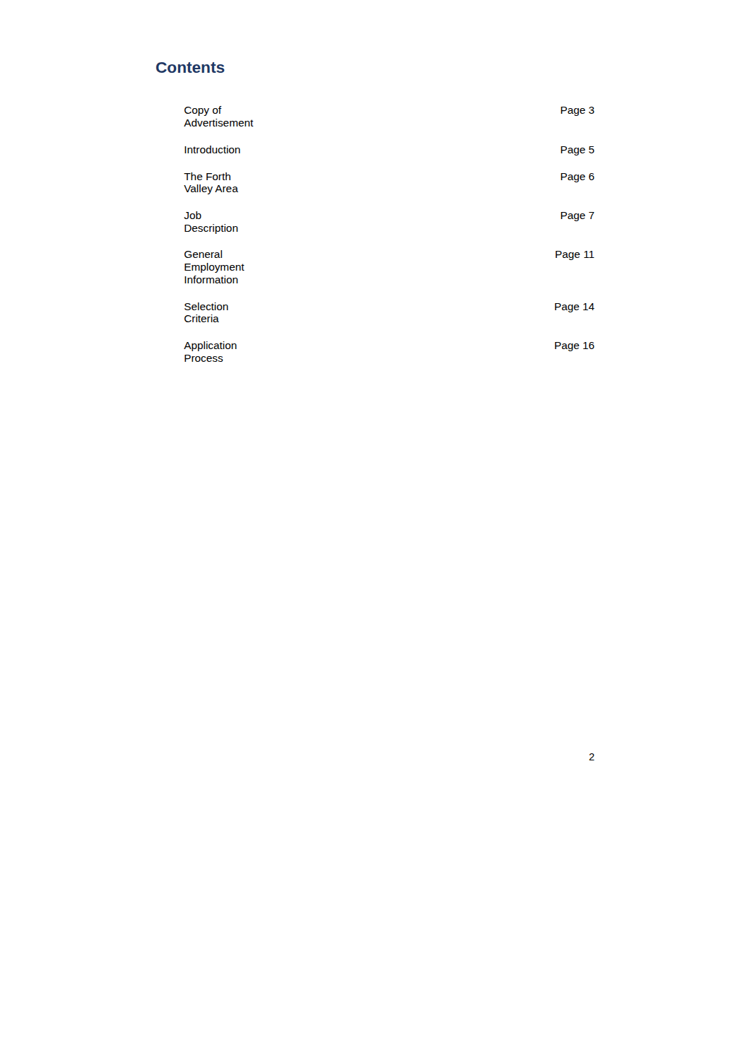Contents
| Copy of Advertisement | Page 3 |
| Introduction | Page 5 |
| The Forth Valley Area | Page 6 |
| Job Description | Page 7 |
| General Employment Information | Page 11 |
| Selection Criteria | Page 14 |
| Application Process | Page 16 |
2